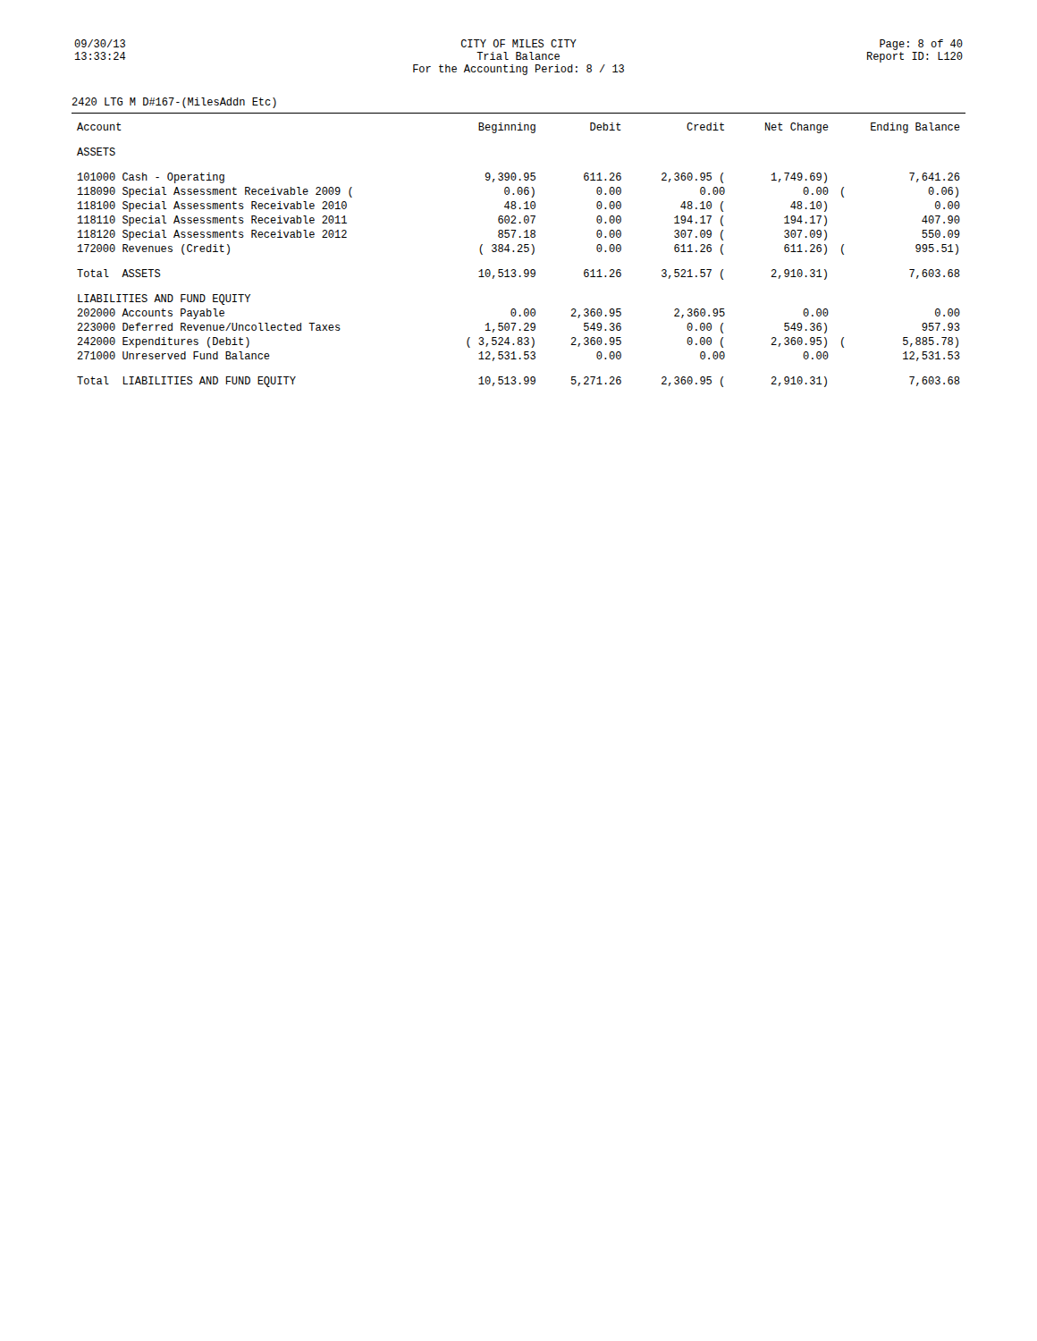| 09/30/13 13:33:24 | CITY OF MILES CITY Trial Balance For the Accounting Period: 8 / 13 | Page: 8 of 40 Report ID: L120 |
2420 LTG M D#167-(MilesAddn Etc)
| Account | Beginning | Debit | Credit | Net Change | Ending Balance |
| --- | --- | --- | --- | --- | --- |
| ASSETS | | | | | | |
| 101000 Cash - Operating | 9,390.95 | 611.26 | 2,360.95 ( | 1,749.69) | | 7,641.26 |
| 118090 Special Assessment Receivable 2009 ( | 0.06) | 0.00 | 0.00 | 0.00 | ( | 0.06) |
| 118100 Special Assessments Receivable 2010 | 48.10 | 0.00 | 48.10 ( | 48.10) | | 0.00 |
| 118110 Special Assessments Receivable 2011 | 602.07 | 0.00 | 194.17 ( | 194.17) | | 407.90 |
| 118120 Special Assessments Receivable 2012 | 857.18 | 0.00 | 307.09 ( | 307.09) | | 550.09 |
| 172000 Revenues (Credit) | ( 384.25) | 0.00 | 611.26 ( | 611.26) | ( | 995.51) |
| Total ASSETS | 10,513.99 | 611.26 | 3,521.57 ( | 2,910.31) | | 7,603.68 |
| LIABILITIES AND FUND EQUITY | | | | | | |
| 202000 Accounts Payable | 0.00 | 2,360.95 | 2,360.95 | 0.00 | | 0.00 |
| 223000 Deferred Revenue/Uncollected Taxes | 1,507.29 | 549.36 | 0.00 ( | 549.36) | | 957.93 |
| 242000 Expenditures (Debit) | ( 3,524.83) | 2,360.95 | 0.00 ( | 2,360.95) | ( | 5,885.78) |
| 271000 Unreserved Fund Balance | 12,531.53 | 0.00 | 0.00 | 0.00 | | 12,531.53 |
| Total LIABILITIES AND FUND EQUITY | 10,513.99 | 5,271.26 | 2,360.95 ( | 2,910.31) | | 7,603.68 |